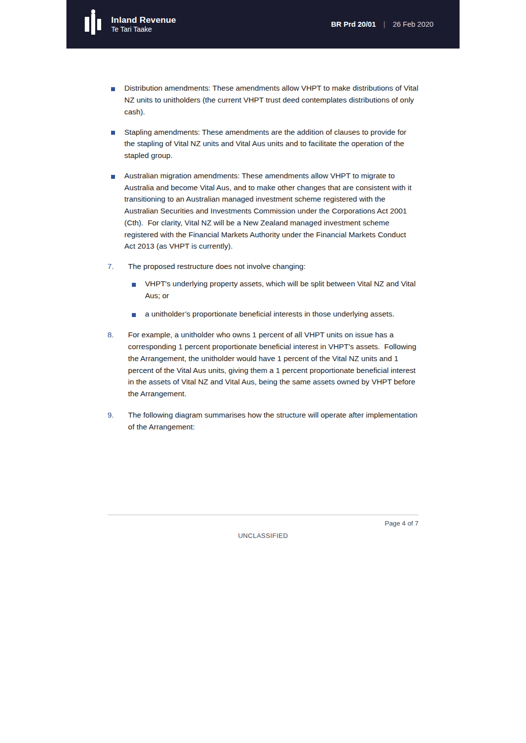Inland Revenue
Te Tari Taake
BR Prd 20/01 | 26 Feb 2020
Distribution amendments: These amendments allow VHPT to make distributions of Vital NZ units to unitholders (the current VHPT trust deed contemplates distributions of only cash).
Stapling amendments: These amendments are the addition of clauses to provide for the stapling of Vital NZ units and Vital Aus units and to facilitate the operation of the stapled group.
Australian migration amendments: These amendments allow VHPT to migrate to Australia and become Vital Aus, and to make other changes that are consistent with it transitioning to an Australian managed investment scheme registered with the Australian Securities and Investments Commission under the Corporations Act 2001 (Cth). For clarity, Vital NZ will be a New Zealand managed investment scheme registered with the Financial Markets Authority under the Financial Markets Conduct Act 2013 (as VHPT is currently).
7. The proposed restructure does not involve changing:
VHPT's underlying property assets, which will be split between Vital NZ and Vital Aus; or
a unitholder’s proportionate beneficial interests in those underlying assets.
8. For example, a unitholder who owns 1 percent of all VHPT units on issue has a corresponding 1 percent proportionate beneficial interest in VHPT's assets. Following the Arrangement, the unitholder would have 1 percent of the Vital NZ units and 1 percent of the Vital Aus units, giving them a 1 percent proportionate beneficial interest in the assets of Vital NZ and Vital Aus, being the same assets owned by VHPT before the Arrangement.
9. The following diagram summarises how the structure will operate after implementation of the Arrangement:
Page 4 of 7
UNCLASSIFIED